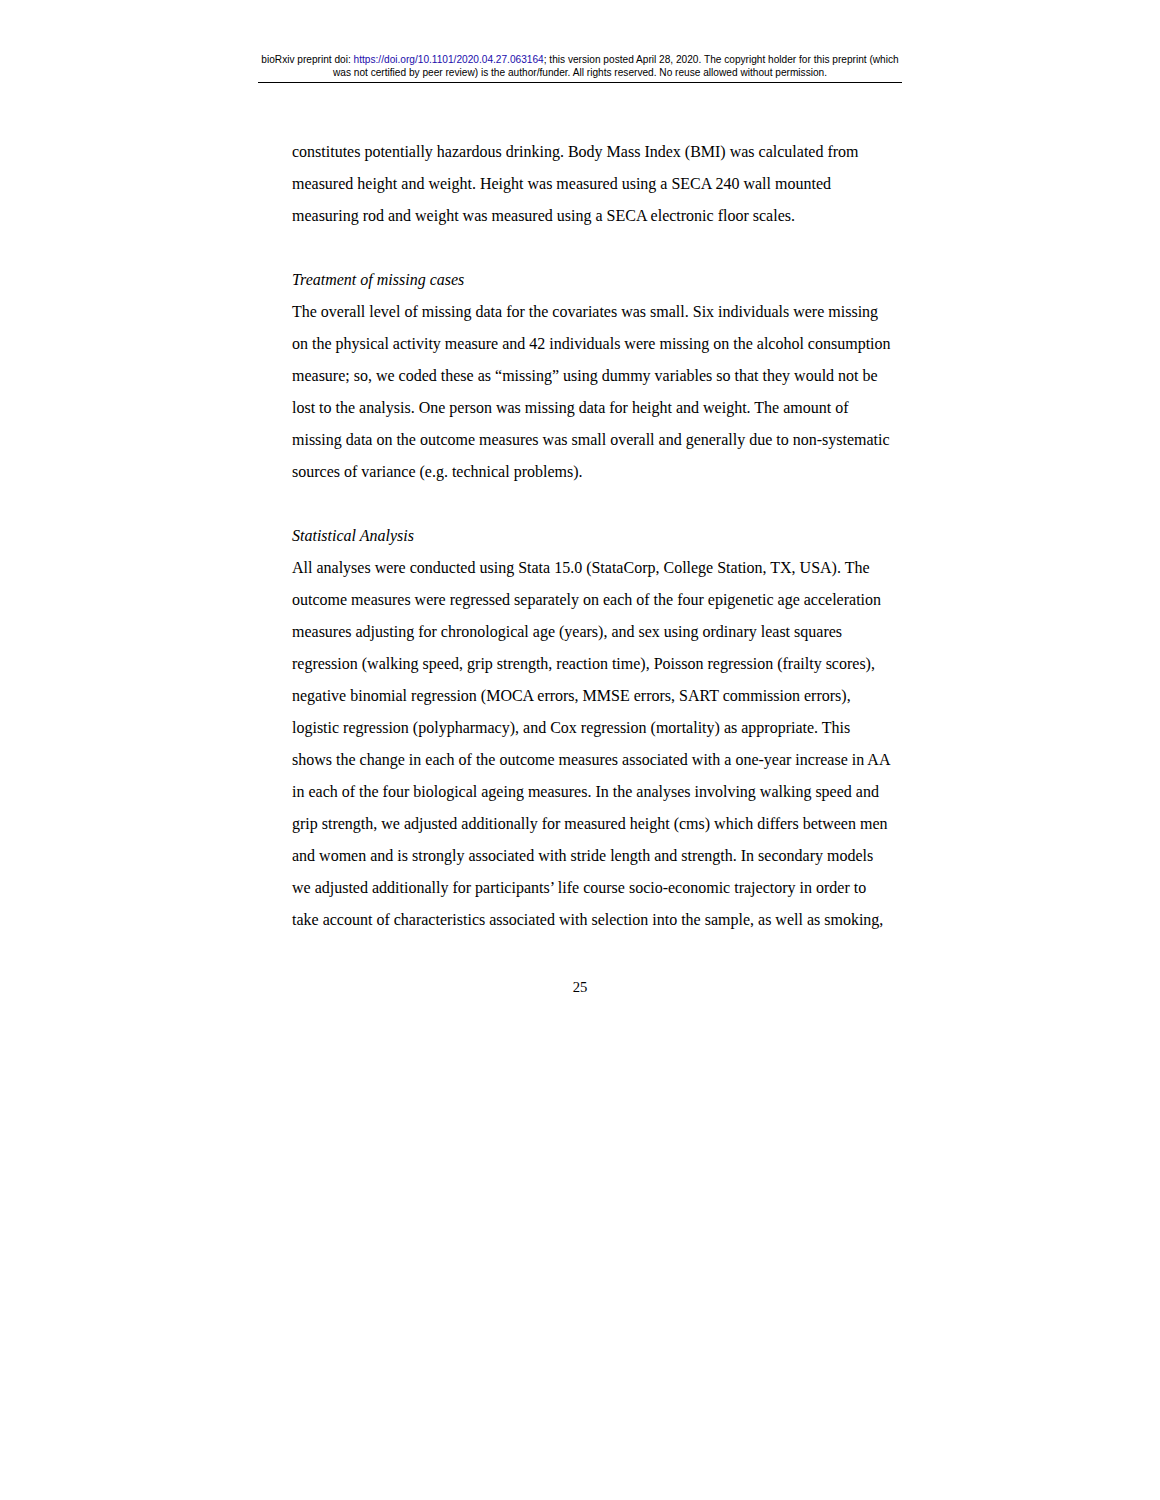bioRxiv preprint doi: https://doi.org/10.1101/2020.04.27.063164; this version posted April 28, 2020. The copyright holder for this preprint (which
was not certified by peer review) is the author/funder. All rights reserved. No reuse allowed without permission.
constitutes potentially hazardous drinking. Body Mass Index (BMI) was calculated from measured height and weight. Height was measured using a SECA 240 wall mounted measuring rod and weight was measured using a SECA electronic floor scales.
Treatment of missing cases
The overall level of missing data for the covariates was small. Six individuals were missing on the physical activity measure and 42 individuals were missing on the alcohol consumption measure; so, we coded these as “missing” using dummy variables so that they would not be lost to the analysis. One person was missing data for height and weight. The amount of missing data on the outcome measures was small overall and generally due to non-systematic sources of variance (e.g. technical problems).
Statistical Analysis
All analyses were conducted using Stata 15.0 (StataCorp, College Station, TX, USA). The outcome measures were regressed separately on each of the four epigenetic age acceleration measures adjusting for chronological age (years), and sex using ordinary least squares regression (walking speed, grip strength, reaction time), Poisson regression (frailty scores), negative binomial regression (MOCA errors, MMSE errors, SART commission errors), logistic regression (polypharmacy), and Cox regression (mortality) as appropriate. This shows the change in each of the outcome measures associated with a one-year increase in AA in each of the four biological ageing measures. In the analyses involving walking speed and grip strength, we adjusted additionally for measured height (cms) which differs between men and women and is strongly associated with stride length and strength. In secondary models we adjusted additionally for participants’ life course socio-economic trajectory in order to take account of characteristics associated with selection into the sample, as well as smoking,
25